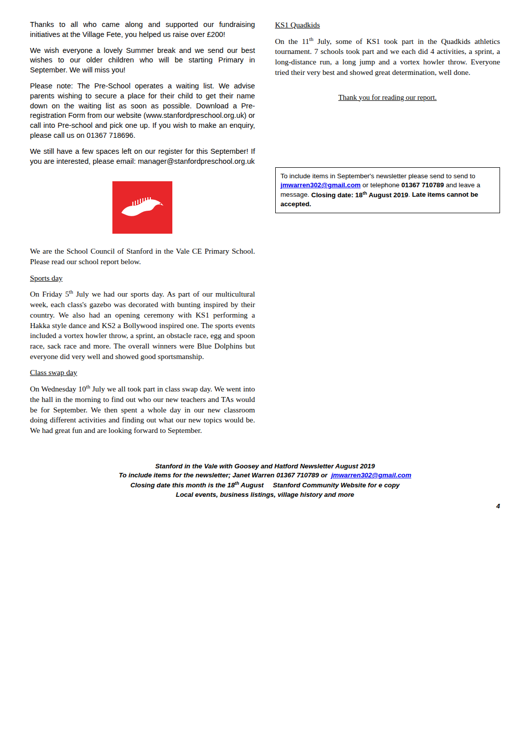Thanks to all who came along and supported our fundraising initiatives at the Village Fete, you helped us raise over £200!
We wish everyone a lovely Summer break and we send our best wishes to our older children who will be starting Primary in September. We will miss you!
Please note: The Pre-School operates a waiting list. We advise parents wishing to secure a place for their child to get their name down on the waiting list as soon as possible. Download a Pre-registration Form from our website (www.stanfordpreschool.org.uk) or call into Pre-school and pick one up. If you wish to make an enquiry, please call us on 01367 718696.
We still have a few spaces left on our register for this September! If you are interested, please email: manager@stanfordpreschool.org.uk
We are the School Council of Stanford in the Vale CE Primary School. Please read our school report below.
Sports day
On Friday 5th July we had our sports day. As part of our multicultural week, each class's gazebo was decorated with bunting inspired by their country. We also had an opening ceremony with KS1 performing a Hakka style dance and KS2 a Bollywood inspired one. The sports events included a vortex howler throw, a sprint, an obstacle race, egg and spoon race, sack race and more. The overall winners were Blue Dolphins but everyone did very well and showed good sportsmanship.
Class swap day
On Wednesday 10th July we all took part in class swap day. We went into the hall in the morning to find out who our new teachers and TAs would be for September. We then spent a whole day in our new classroom doing different activities and finding out what our new topics would be. We had great fun and are looking forward to September.
KS1 Quadkids
On the 11th July, some of KS1 took part in the Quadkids athletics tournament. 7 schools took part and we each did 4 activities, a sprint, a long-distance run, a long jump and a vortex howler throw. Everyone tried their very best and showed great determination, well done.
Thank you for reading our report.
To include items in September's newsletter please send to send to jmwarren302@gmail.com or telephone 01367 710789 and leave a message. Closing date: 18th August 2019. Late items cannot be accepted.
Stanford in the Vale with Goosey and Hatford Newsletter August 2019
To include items for the newsletter; Janet Warren 01367 710789 or jmwarren302@gmail.com
Closing date this month is the 18th August Stanford Community Website for e copy
Local events, business listings, village history and more
4